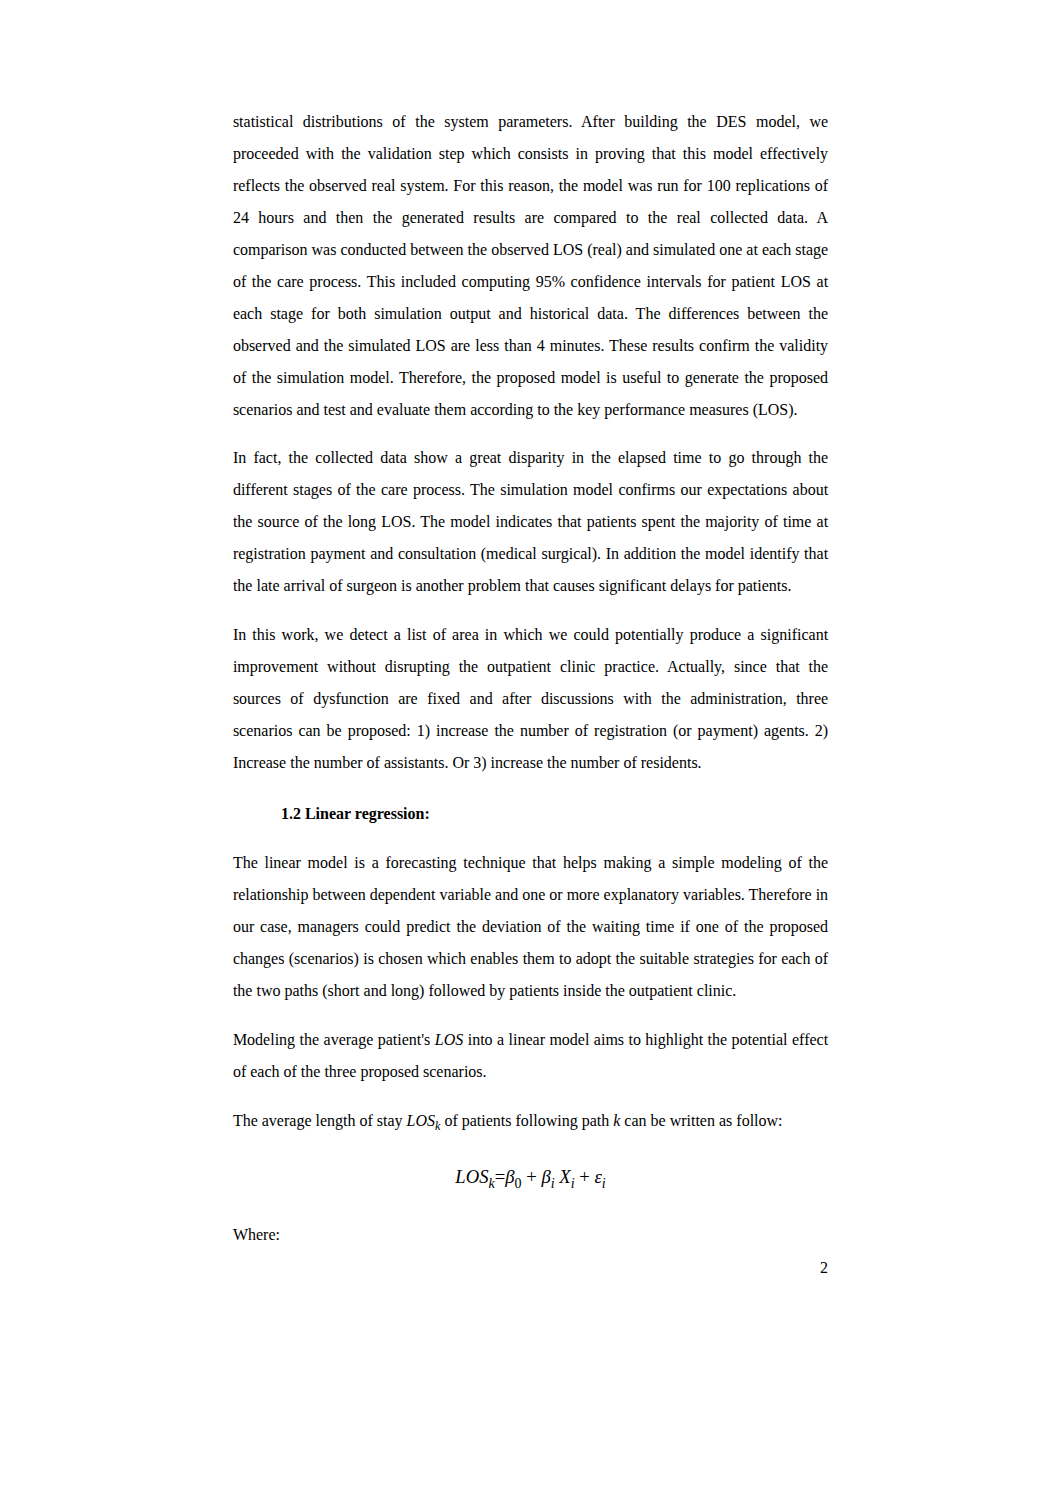statistical distributions of the system parameters. After building the DES model, we proceeded with the validation step which consists in proving that this model effectively reflects the observed real system. For this reason, the model was run for 100 replications of 24 hours and then the generated results are compared to the real collected data. A comparison was conducted between the observed LOS (real) and simulated one at each stage of the care process. This included computing 95% confidence intervals for patient LOS at each stage for both simulation output and historical data. The differences between the observed and the simulated LOS are less than 4 minutes. These results confirm the validity of the simulation model. Therefore, the proposed model is useful to generate the proposed scenarios and test and evaluate them according to the key performance measures (LOS).
In fact, the collected data show a great disparity in the elapsed time to go through the different stages of the care process. The simulation model confirms our expectations about the source of the long LOS. The model indicates that patients spent the majority of time at registration payment and consultation (medical surgical). In addition the model identify that the late arrival of surgeon is another problem that causes significant delays for patients.
In this work, we detect a list of area in which we could potentially produce a significant improvement without disrupting the outpatient clinic practice. Actually, since that the sources of dysfunction are fixed and after discussions with the administration, three scenarios can be proposed: 1) increase the number of registration (or payment) agents. 2) Increase the number of assistants. Or 3) increase the number of residents.
1.2 Linear regression:
The linear model is a forecasting technique that helps making a simple modeling of the relationship between dependent variable and one or more explanatory variables. Therefore in our case, managers could predict the deviation of the waiting time if one of the proposed changes (scenarios) is chosen which enables them to adopt the suitable strategies for each of the two paths (short and long) followed by patients inside the outpatient clinic.
Modeling the average patient's LOS into a linear model aims to highlight the potential effect of each of the three proposed scenarios.
The average length of stay LOSk of patients following path k can be written as follow:
LOSk=β0 + βi Xi + εi
Where:
2